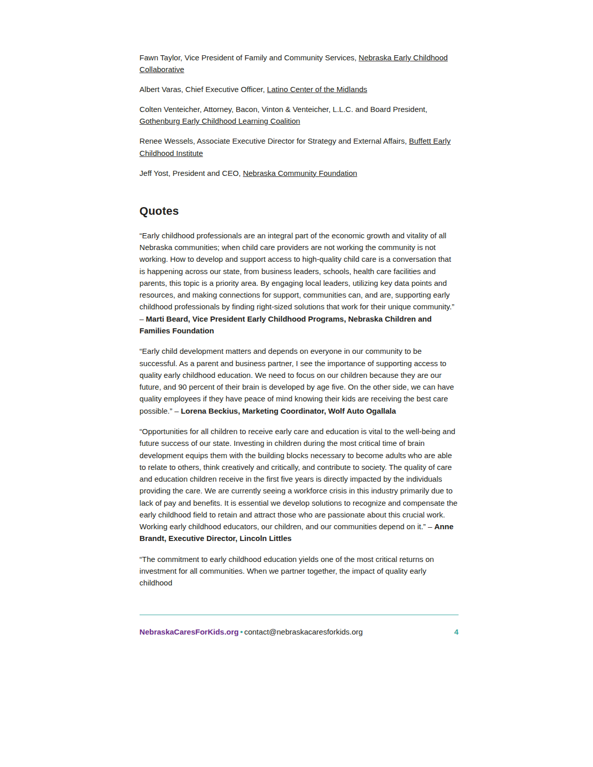Fawn Taylor, Vice President of Family and Community Services, Nebraska Early Childhood Collaborative
Albert Varas, Chief Executive Officer, Latino Center of the Midlands
Colten Venteicher, Attorney, Bacon, Vinton & Venteicher, L.L.C. and Board President, Gothenburg Early Childhood Learning Coalition
Renee Wessels, Associate Executive Director for Strategy and External Affairs, Buffett Early Childhood Institute
Jeff Yost, President and CEO, Nebraska Community Foundation
Quotes
“Early childhood professionals are an integral part of the economic growth and vitality of all Nebraska communities; when child care providers are not working the community is not working. How to develop and support access to high-quality child care is a conversation that is happening across our state, from business leaders, schools, health care facilities and parents, this topic is a priority area. By engaging local leaders, utilizing key data points and resources, and making connections for support, communities can, and are, supporting early childhood professionals by finding right-sized solutions that work for their unique community.” – Marti Beard, Vice President Early Childhood Programs, Nebraska Children and Families Foundation
“Early child development matters and depends on everyone in our community to be successful. As a parent and business partner, I see the importance of supporting access to quality early childhood education. We need to focus on our children because they are our future, and 90 percent of their brain is developed by age five. On the other side, we can have quality employees if they have peace of mind knowing their kids are receiving the best care possible.” – Lorena Beckius, Marketing Coordinator, Wolf Auto Ogallala
“Opportunities for all children to receive early care and education is vital to the well-being and future success of our state. Investing in children during the most critical time of brain development equips them with the building blocks necessary to become adults who are able to relate to others, think creatively and critically, and contribute to society. The quality of care and education children receive in the first five years is directly impacted by the individuals providing the care. We are currently seeing a workforce crisis in this industry primarily due to lack of pay and benefits. It is essential we develop solutions to recognize and compensate the early childhood field to retain and attract those who are passionate about this crucial work. Working early childhood educators, our children, and our communities depend on it.” – Anne Brandt, Executive Director, Lincoln Littles
“The commitment to early childhood education yields one of the most critical returns on investment for all communities. When we partner together, the impact of quality early childhood
NebraskaCaresForKids.org•contact@nebraskacaresforkids.org
4